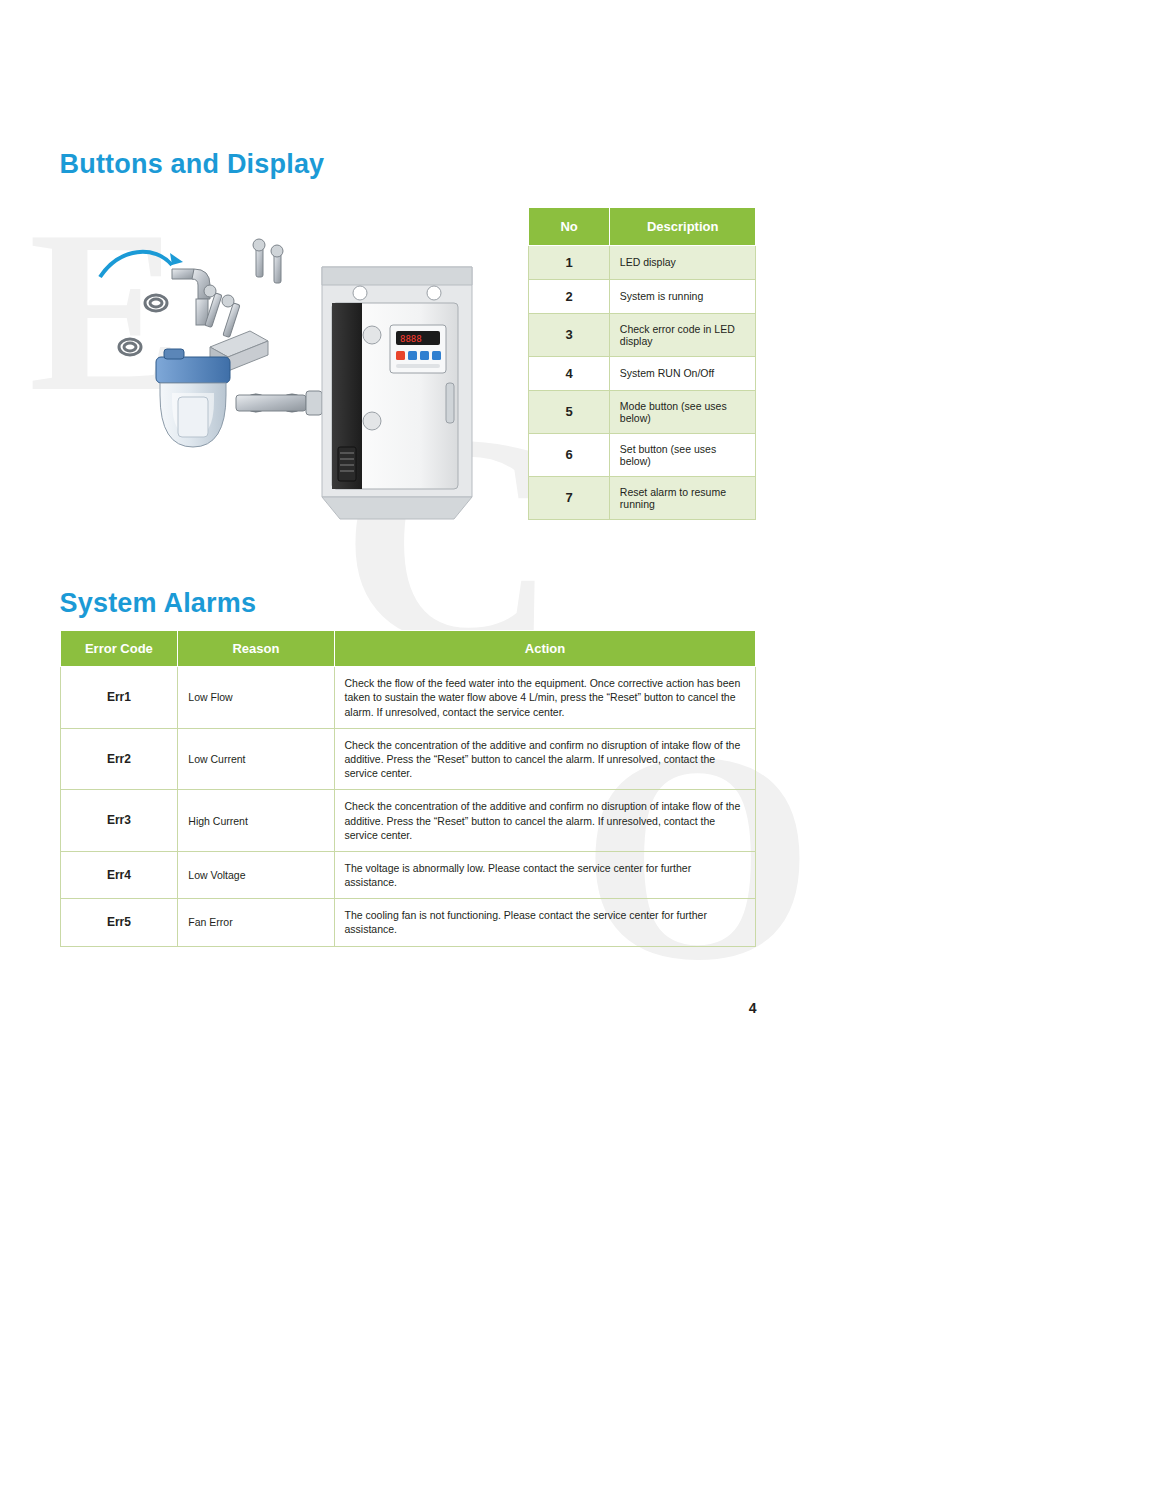E
C
O
Buttons and Display
8888
| No | Description |
| --- | --- |
| 1 | LED display |
| 2 | System is running |
| 3 | Check error code in LED display |
| 4 | System RUN On/Off |
| 5 | Mode button (see uses below) |
| 6 | Set button (see uses below) |
| 7 | Reset alarm to resume running |
System Alarms
| Error Code | Reason | Action |
| --- | --- | --- |
| Err1 | Low Flow | Check the flow of the feed water into the equipment. Once corrective action has been taken to sustain the water flow above 4 L/min, press the “Reset” button to cancel the alarm. If unresolved, contact the service center. |
| Err2 | Low Current | Check the concentration of the additive and confirm no disruption of intake flow of the additive. Press the “Reset” button to cancel the alarm. If unresolved, contact the service center. |
| Err3 | High Current | Check the concentration of the additive and confirm no disruption of intake flow of the additive. Press the “Reset” button to cancel the alarm. If unresolved, contact the service center. |
| Err4 | Low Voltage | The voltage is abnormally low. Please contact the service center for further assistance. |
| Err5 | Fan Error | The cooling fan is not functioning. Please contact the service center for further assistance. |
4